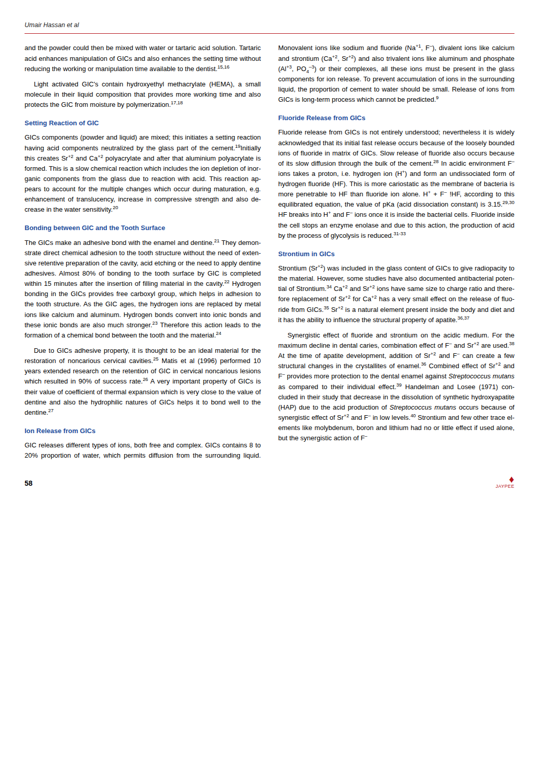Umair Hassan et al
and the powder could then be mixed with water or tartaric acid solution. Tartaric acid enhances manipulation of GICs and also enhances the setting time without reducing the working or manipulation time available to the dentist.15,16
Light activated GIC's contain hydroxyethyl methacrylate (HEMA), a small molecule in their liquid composition that provides more working time and also protects the GIC from moisture by polymerization.17,18
Setting Reaction of GIC
GICs components (powder and liquid) are mixed; this initiates a setting reaction having acid components neutralized by the glass part of the cement.19Initially this creates Sr+2 and Ca+2 polyacrylate and after that aluminium polyacrylate is formed. This is a slow chemical reaction which includes the ion depletion of inorganic components from the glass due to reaction with acid. This reaction appears to account for the multiple changes which occur during maturation, e.g. enhancement of translucency, increase in compressive strength and also decrease in the water sensitivity.20
Bonding between GIC and the Tooth Surface
The GICs make an adhesive bond with the enamel and dentine.21 They demonstrate direct chemical adhesion to the tooth structure without the need of extensive retentive preparation of the cavity, acid etching or the need to apply dentine adhesives. Almost 80% of bonding to the tooth surface by GIC is completed within 15 minutes after the insertion of filling material in the cavity.22 Hydrogen bonding in the GICs provides free carboxyl group, which helps in adhesion to the tooth structure. As the GIC ages, the hydrogen ions are replaced by metal ions like calcium and aluminum. Hydrogen bonds convert into ionic bonds and these ionic bonds are also much stronger.23 Therefore this action leads to the formation of a chemical bond between the tooth and the material.24
Due to GICs adhesive property, it is thought to be an ideal material for the restoration of noncarious cervical cavities.25 Matis et al (1996) performed 10 years extended research on the retention of GIC in cervical noncarious lesions which resulted in 90% of success rate.26 A very important property of GICs is their value of coefficient of thermal expansion which is very close to the value of dentine and also the hydrophilic natures of GICs helps it to bond well to the dentine.27
Ion Release from GICs
GIC releases different types of ions, both free and complex. GICs contains 8 to 20% proportion of water, which permits diffusion from the surrounding liquid. Monovalent ions like sodium and fluoride (Na+1, F–), divalent ions like calcium and strontium (Ca+2, Sr+2) and also trivalent ions like aluminum and phosphate (Al+3, PO4–3) or their complexes, all these ions must be present in the glass components for ion release. To prevent accumulation of ions in the surrounding liquid, the proportion of cement to water should be small. Release of ions from GICs is long-term process which cannot be predicted.9
Fluoride Release from GICs
Fluoride release from GICs is not entirely understood; nevertheless it is widely acknowledged that its initial fast release occurs because of the loosely bounded ions of fluoride in matrix of GICs. Slow release of fluoride also occurs because of its slow diffusion through the bulk of the cement.28 In acidic environment F– ions takes a proton, i.e. hydrogen ion (H+) and form an undissociated form of hydrogen fluoride (HF). This is more cariostatic as the membrane of bacteria is more penetrable to HF than fluoride ion alone. H+ + F– !HF, according to this equilibrated equation, the value of pKa (acid dissociation constant) is 3.15.29,30 HF breaks into H+ and F– ions once it is inside the bacterial cells. Fluoride inside the cell stops an enzyme enolase and due to this action, the production of acid by the process of glycolysis is reduced.31-33
Strontium in GICs
Strontium (Sr+2) was included in the glass content of GICs to give radiopacity to the material. However, some studies have also documented antibacterial potential of Strontium.34 Ca+2 and Sr+2 ions have same size to charge ratio and therefore replacement of Sr+2 for Ca+2 has a very small effect on the release of fluoride from GICs.35 Sr+2 is a natural element present inside the body and diet and it has the ability to influence the structural property of apatite.36,37
Synergistic effect of fluoride and strontium on the acidic medium. For the maximum decline in dental caries, combination effect of F– and Sr+2 are used.38 At the time of apatite development, addition of Sr+2 and F– can create a few structural changes in the crystallites of enamel.36 Combined effect of Sr+2 and F– provides more protection to the dental enamel against Streptococcus mutans as compared to their individual effect.39 Handelman and Losee (1971) concluded in their study that decrease in the dissolution of synthetic hydroxyapatite (HAP) due to the acid production of Streptococcus mutans occurs because of synergistic effect of Sr+2 and F– in low levels.40 Strontium and few other trace elements like molybdenum, boron and lithium had no or little effect if used alone, but the synergistic action of F–
58
♦ JAYPEE